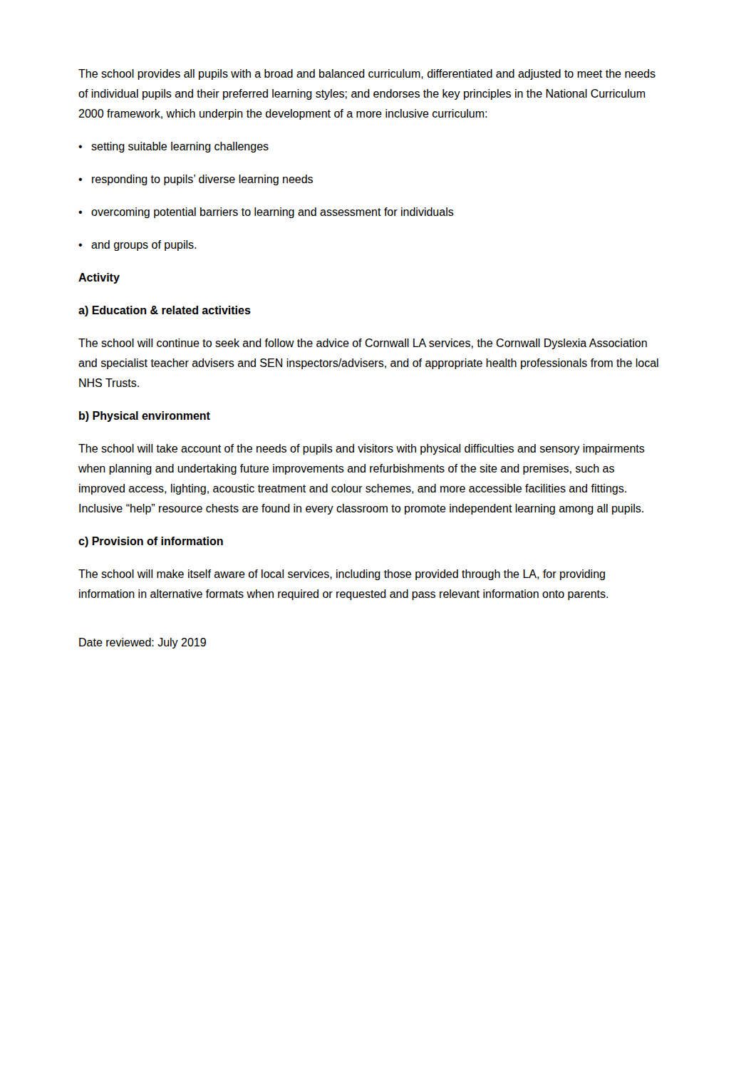The school provides all pupils with a broad and balanced curriculum, differentiated and adjusted to meet the needs of individual pupils and their preferred learning styles; and endorses the key principles in the National Curriculum 2000 framework, which underpin the development of a more inclusive curriculum:
setting suitable learning challenges
responding to pupils’ diverse learning needs
overcoming potential barriers to learning and assessment for individuals
and groups of pupils.
Activity
a) Education & related activities
The school will continue to seek and follow the advice of Cornwall LA services, the Cornwall Dyslexia Association and specialist teacher advisers and SEN inspectors/advisers, and of appropriate health professionals from the local NHS Trusts.
b) Physical environment
The school will take account of the needs of pupils and visitors with physical difficulties and sensory impairments when planning and undertaking future improvements and refurbishments of the site and premises, such as improved access, lighting, acoustic treatment and colour schemes, and more accessible facilities and fittings. Inclusive “help” resource chests are found in every classroom to promote independent learning among all pupils.
c) Provision of information
The school will make itself aware of local services, including those provided through the LA, for providing information in alternative formats when required or requested and pass relevant information onto parents.
Date reviewed: July 2019